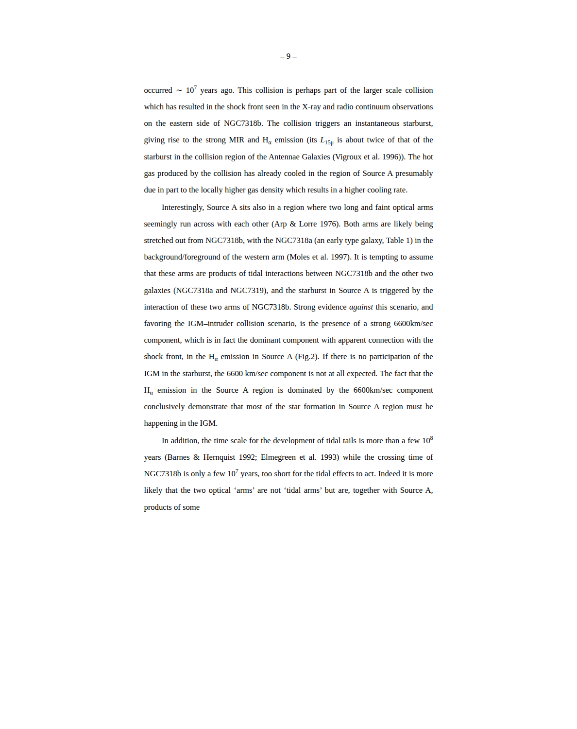– 9 –
occurred ∼ 107 years ago. This collision is perhaps part of the larger scale collision which has resulted in the shock front seen in the X-ray and radio continuum observations on the eastern side of NGC7318b. The collision triggers an instantaneous starburst, giving rise to the strong MIR and Hα emission (its L15μ is about twice of that of the starburst in the collision region of the Antennae Galaxies (Vigroux et al. 1996)). The hot gas produced by the collision has already cooled in the region of Source A presumably due in part to the locally higher gas density which results in a higher cooling rate.
Interestingly, Source A sits also in a region where two long and faint optical arms seemingly run across with each other (Arp & Lorre 1976). Both arms are likely being stretched out from NGC7318b, with the NGC7318a (an early type galaxy, Table 1) in the background/foreground of the western arm (Moles et al. 1997). It is tempting to assume that these arms are products of tidal interactions between NGC7318b and the other two galaxies (NGC7318a and NGC7319), and the starburst in Source A is triggered by the interaction of these two arms of NGC7318b. Strong evidence against this scenario, and favoring the IGM–intruder collision scenario, is the presence of a strong 6600km/sec component, which is in fact the dominant component with apparent connection with the shock front, in the Hα emission in Source A (Fig.2). If there is no participation of the IGM in the starburst, the 6600 km/sec component is not at all expected. The fact that the Hα emission in the Source A region is dominated by the 6600km/sec component conclusively demonstrate that most of the star formation in Source A region must be happening in the IGM.
In addition, the time scale for the development of tidal tails is more than a few 108 years (Barnes & Hernquist 1992; Elmegreen et al. 1993) while the crossing time of NGC7318b is only a few 107 years, too short for the tidal effects to act. Indeed it is more likely that the two optical ‘arms’ are not ‘tidal arms’ but are, together with Source A, products of some